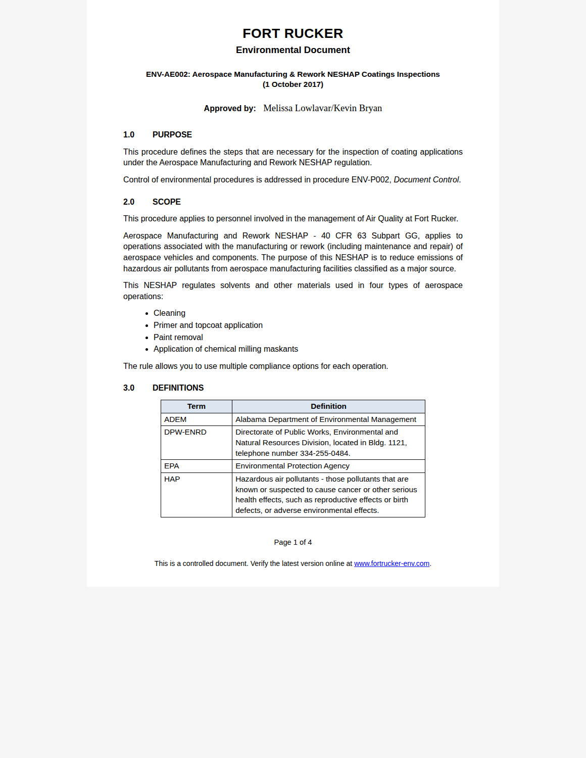FORT RUCKER
Environmental Document
ENV-AE002: Aerospace Manufacturing & Rework NESHAP Coatings Inspections
(1 October 2017)
Approved by: Melissa Lowlavar/Kevin Bryan
1.0 PURPOSE
This procedure defines the steps that are necessary for the inspection of coating applications under the Aerospace Manufacturing and Rework NESHAP regulation.
Control of environmental procedures is addressed in procedure ENV-P002, Document Control.
2.0 SCOPE
This procedure applies to personnel involved in the management of Air Quality at Fort Rucker.
Aerospace Manufacturing and Rework NESHAP - 40 CFR 63 Subpart GG, applies to operations associated with the manufacturing or rework (including maintenance and repair) of aerospace vehicles and components. The purpose of this NESHAP is to reduce emissions of hazardous air pollutants from aerospace manufacturing facilities classified as a major source.
This NESHAP regulates solvents and other materials used in four types of aerospace operations:
Cleaning
Primer and topcoat application
Paint removal
Application of chemical milling maskants
The rule allows you to use multiple compliance options for each operation.
3.0 DEFINITIONS
| Term | Definition |
| --- | --- |
| ADEM | Alabama Department of Environmental Management |
| DPW-ENRD | Directorate of Public Works, Environmental and Natural Resources Division, located in Bldg. 1121, telephone number 334-255-0484. |
| EPA | Environmental Protection Agency |
| HAP | Hazardous air pollutants - those pollutants that are known or suspected to cause cancer or other serious health effects, such as reproductive effects or birth defects, or adverse environmental effects. |
Page 1 of 4
This is a controlled document. Verify the latest version online at www.fortrucker-env.com.